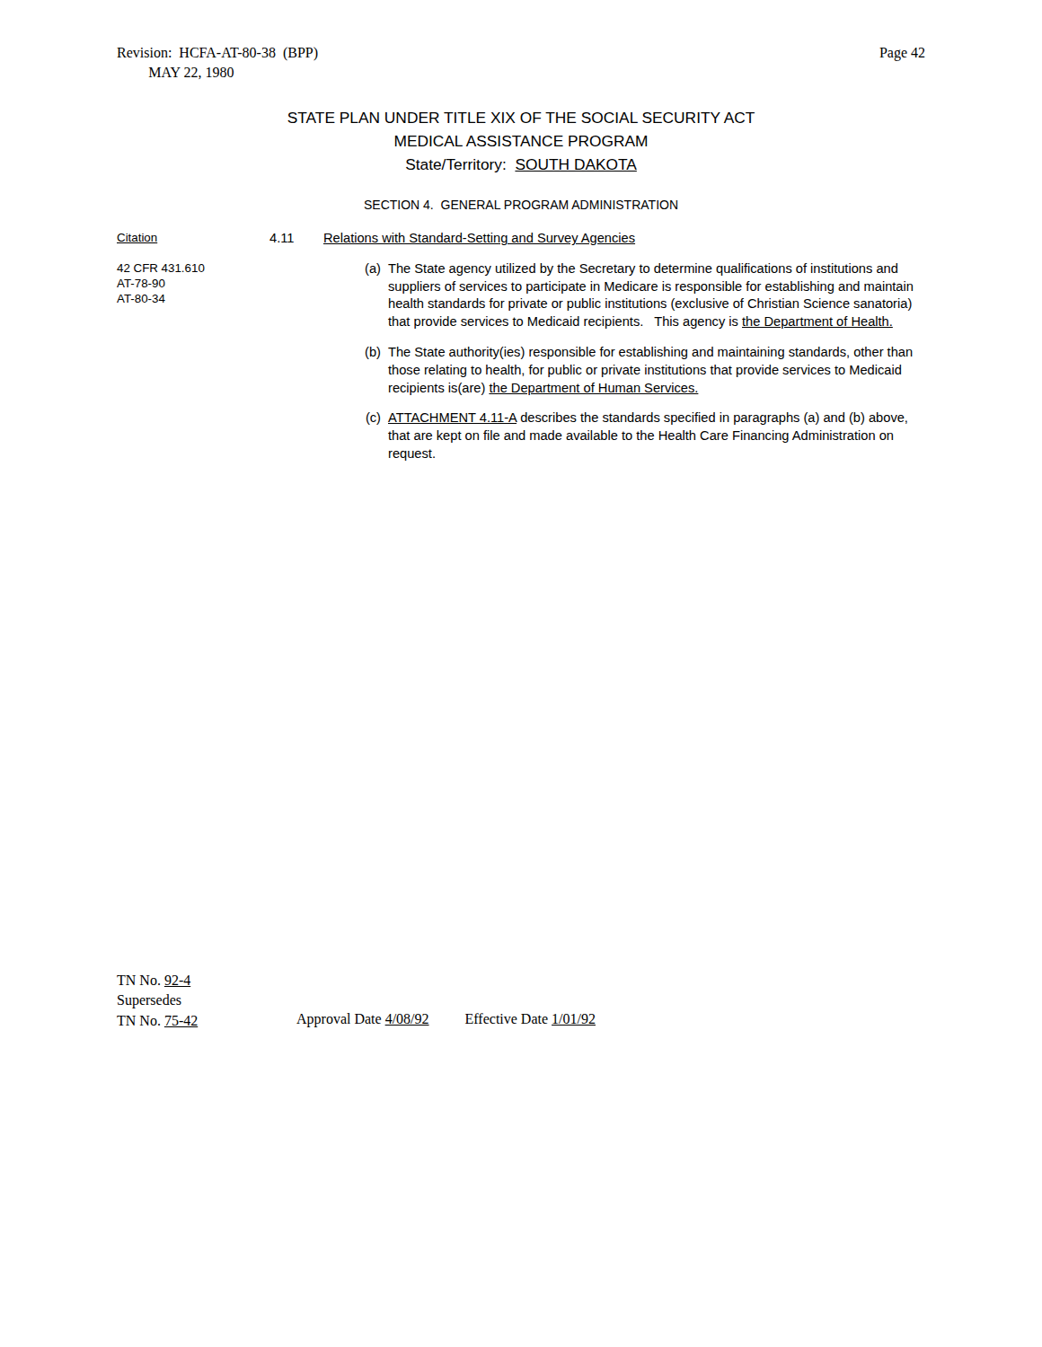Revision: HCFA-AT-80-38 (BPP)
MAY 22, 1980
Page 42
STATE PLAN UNDER TITLE XIX OF THE SOCIAL SECURITY ACT
MEDICAL ASSISTANCE PROGRAM
State/Territory: SOUTH DAKOTA
SECTION 4. GENERAL PROGRAM ADMINISTRATION
Citation
4.11
Relations with Standard-Setting and Survey Agencies
42 CFR 431.610
AT-78-90
AT-80-34
(a)
The State agency utilized by the Secretary to determine qualifications of institutions and suppliers of services to participate in Medicare is responsible for establishing and maintain health standards for private or public institutions (exclusive of Christian Science sanatoria) that provide services to Medicaid recipients. This agency is the Department of Health.
(b)
The State authority(ies) responsible for establishing and maintaining standards, other than those relating to health, for public or private institutions that provide services to Medicaid recipients is(are) the Department of Human Services.
(c)
ATTACHMENT 4.11-A describes the standards specified in paragraphs (a) and (b) above, that are kept on file and made available to the Health Care Financing Administration on request.
TN No. 92-4
Supersedes
TN No. 75-42
Approval Date 4/08/92
Effective Date 1/01/92